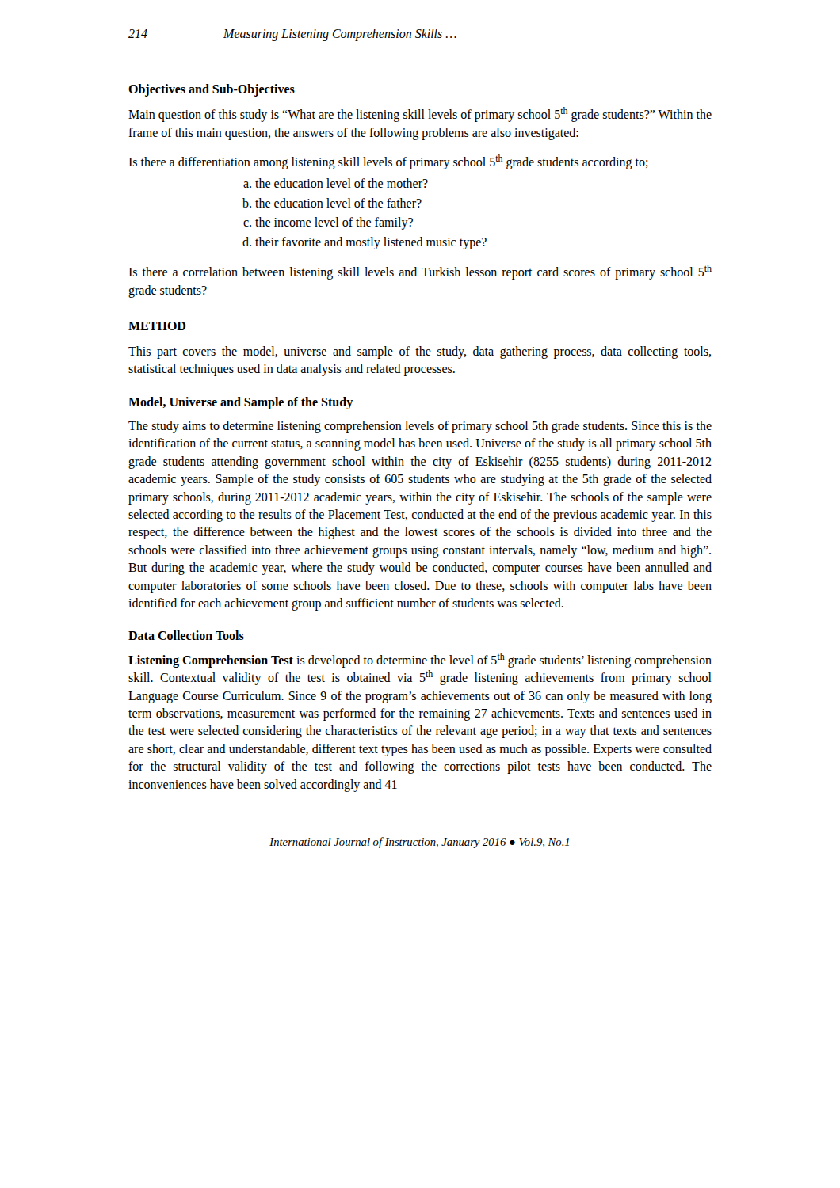214 Measuring Listening Comprehension Skills …
Objectives and Sub-Objectives
Main question of this study is “What are the listening skill levels of primary school 5th grade students?” Within the frame of this main question, the answers of the following problems are also investigated:
Is there a differentiation among listening skill levels of primary school 5th grade students according to;
the education level of the mother?
the education level of the father?
the income level of the family?
their favorite and mostly listened music type?
Is there a correlation between listening skill levels and Turkish lesson report card scores of primary school 5th grade students?
METHOD
This part covers the model, universe and sample of the study, data gathering process, data collecting tools, statistical techniques used in data analysis and related processes.
Model, Universe and Sample of the Study
The study aims to determine listening comprehension levels of primary school 5th grade students. Since this is the identification of the current status, a scanning model has been used. Universe of the study is all primary school 5th grade students attending government school within the city of Eskisehir (8255 students) during 2011-2012 academic years. Sample of the study consists of 605 students who are studying at the 5th grade of the selected primary schools, during 2011-2012 academic years, within the city of Eskisehir. The schools of the sample were selected according to the results of the Placement Test, conducted at the end of the previous academic year. In this respect, the difference between the highest and the lowest scores of the schools is divided into three and the schools were classified into three achievement groups using constant intervals, namely “low, medium and high”. But during the academic year, where the study would be conducted, computer courses have been annulled and computer laboratories of some schools have been closed. Due to these, schools with computer labs have been identified for each achievement group and sufficient number of students was selected.
Data Collection Tools
Listening Comprehension Test is developed to determine the level of 5th grade students’ listening comprehension skill. Contextual validity of the test is obtained via 5th grade listening achievements from primary school Language Course Curriculum. Since 9 of the program’s achievements out of 36 can only be measured with long term observations, measurement was performed for the remaining 27 achievements. Texts and sentences used in the test were selected considering the characteristics of the relevant age period; in a way that texts and sentences are short, clear and understandable, different text types has been used as much as possible. Experts were consulted for the structural validity of the test and following the corrections pilot tests have been conducted. The inconveniences have been solved accordingly and 41
International Journal of Instruction, January 2016 ● Vol.9, No.1